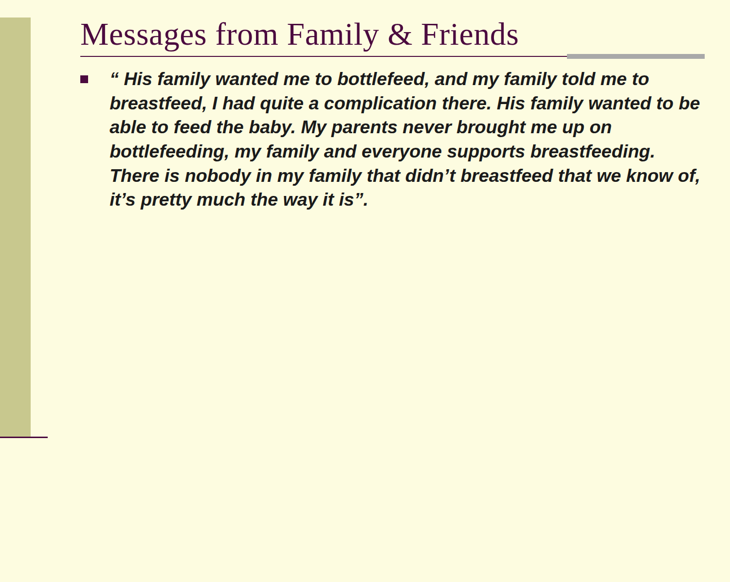Messages from Family & Friends
“ His family wanted me to bottlefeed, and my family told me to breastfeed, I had quite a complication there. His family wanted to be able to feed the baby. My parents never brought me up on bottlefeeding, my family and everyone supports breastfeeding. There is nobody in my family that didn’t breastfeed that we know of, it’s pretty much the way it is”.